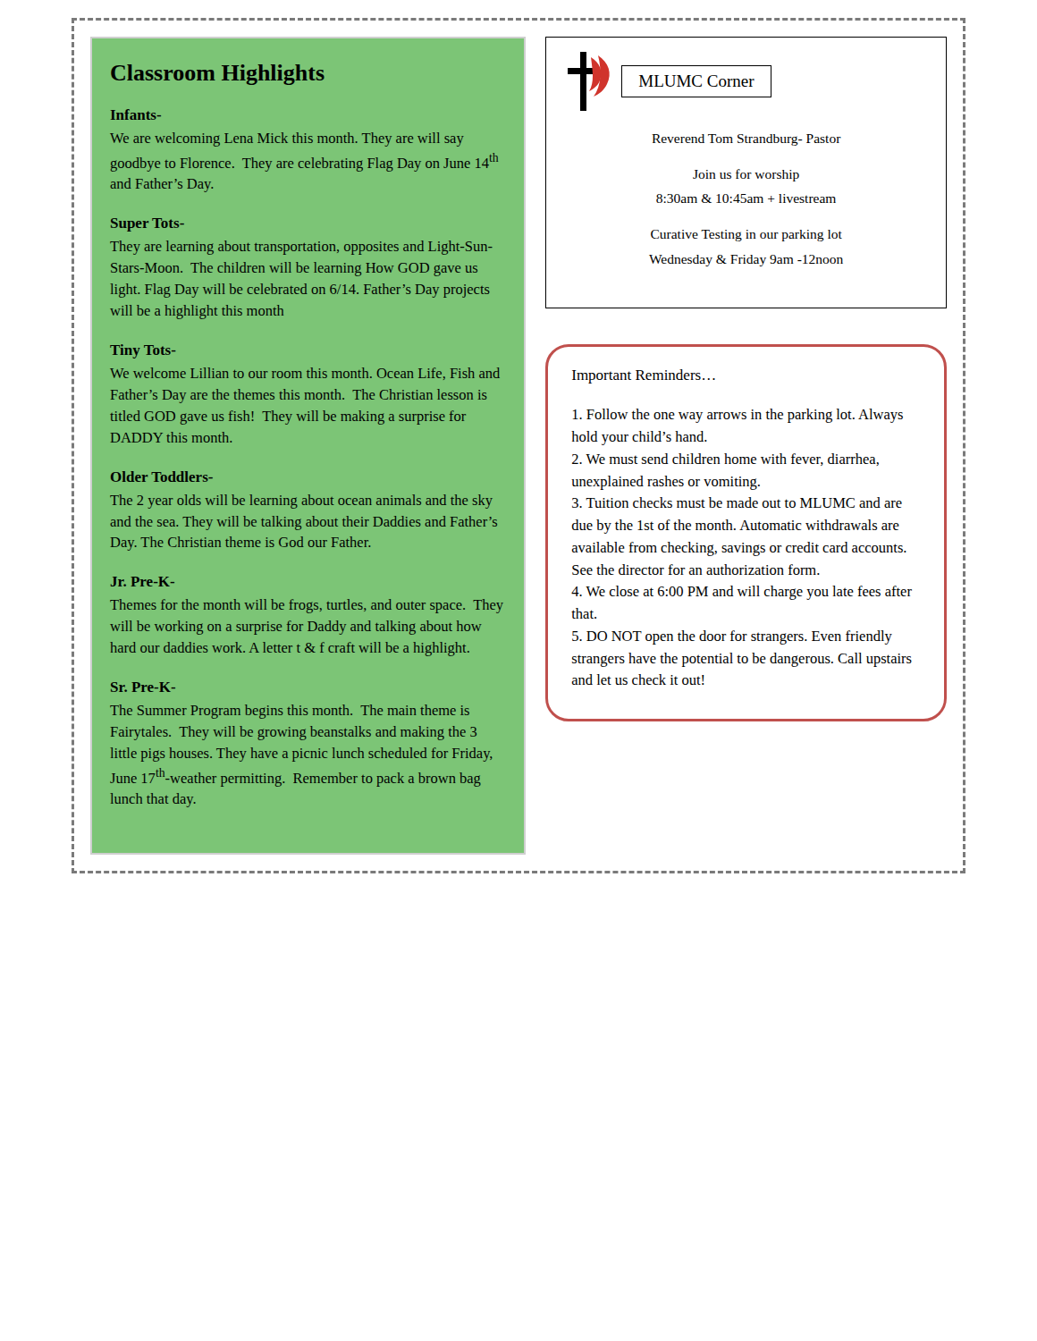Classroom Highlights
Infants-
We are welcoming Lena Mick this month. They are will say goodbye to Florence. They are celebrating Flag Day on June 14th and Father’s Day.
Super Tots-
They are learning about transportation, opposites and Light-Sun-Stars-Moon. The children will be learning How GOD gave us light. Flag Day will be celebrated on 6/14. Father’s Day projects will be a highlight this month
Tiny Tots-
We welcome Lillian to our room this month. Ocean Life, Fish and Father’s Day are the themes this month. The Christian lesson is titled GOD gave us fish! They will be making a surprise for DADDY this month.
Older Toddlers-
The 2 year olds will be learning about ocean animals and the sky and the sea. They will be talking about their Daddies and Father’s Day. The Christian theme is God our Father.
Jr. Pre-K-
Themes for the month will be frogs, turtles, and outer space. They will be working on a surprise for Daddy and talking about how hard our daddies work. A letter t & f craft will be a highlight.
Sr. Pre-K-
The Summer Program begins this month. The main theme is Fairytales. They will be growing beanstalks and making the 3 little pigs houses. They have a picnic lunch scheduled for Friday, June 17th-weather permitting. Remember to pack a brown bag lunch that day.
MLUMC Corner
Reverend Tom Strandburg- Pastor
Join us for worship
8:30am & 10:45am + livestream
Curative Testing in our parking lot
Wednesday & Friday 9am -12noon
Important Reminders…
1. Follow the one way arrows in the parking lot. Always hold your child’s hand.
2. We must send children home with fever, diarrhea, unexplained rashes or vomiting.
3. Tuition checks must be made out to MLUMC and are due by the 1st of the month. Automatic withdrawals are available from checking, savings or credit card accounts. See the director for an authorization form.
4. We close at 6:00 PM and will charge you late fees after that.
5. DO NOT open the door for strangers. Even friendly strangers have the potential to be dangerous. Call upstairs and let us check it out!